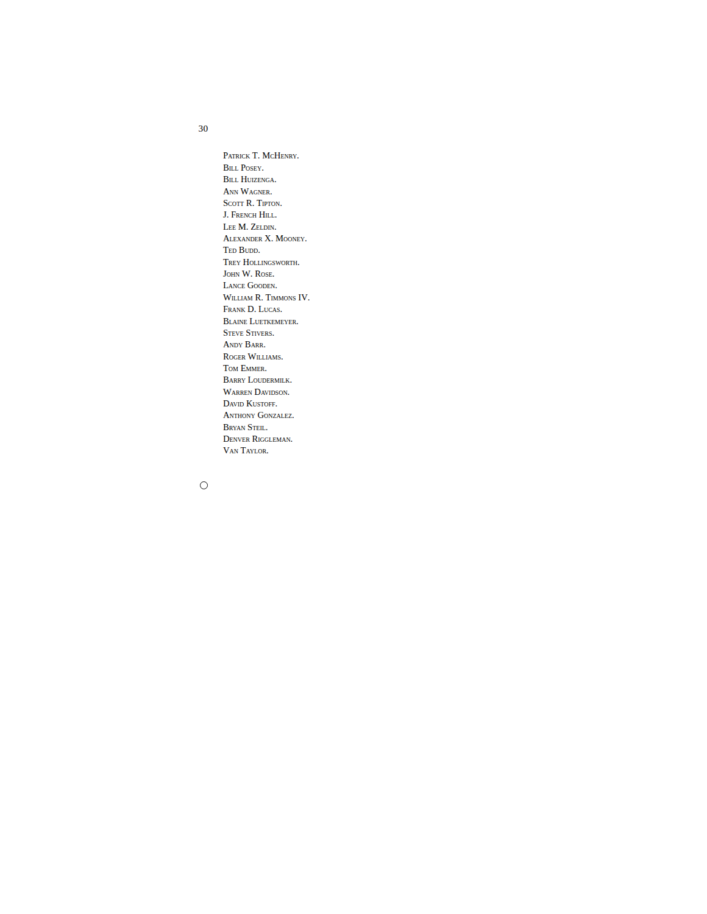30
Patrick T. McHenry.
Bill Posey.
Bill Huizenga.
Ann Wagner.
Scott R. Tipton.
J. French Hill.
Lee M. Zeldin.
Alexander X. Mooney.
Ted Budd.
Trey Hollingsworth.
John W. Rose.
Lance Gooden.
William R. Timmons IV.
Frank D. Lucas.
Blaine Luetkemeyer.
Steve Stivers.
Andy Barr.
Roger Williams.
Tom Emmer.
Barry Loudermilk.
Warren Davidson.
David Kustoff.
Anthony Gonzalez.
Bryan Steil.
Denver Riggleman.
Van Taylor.